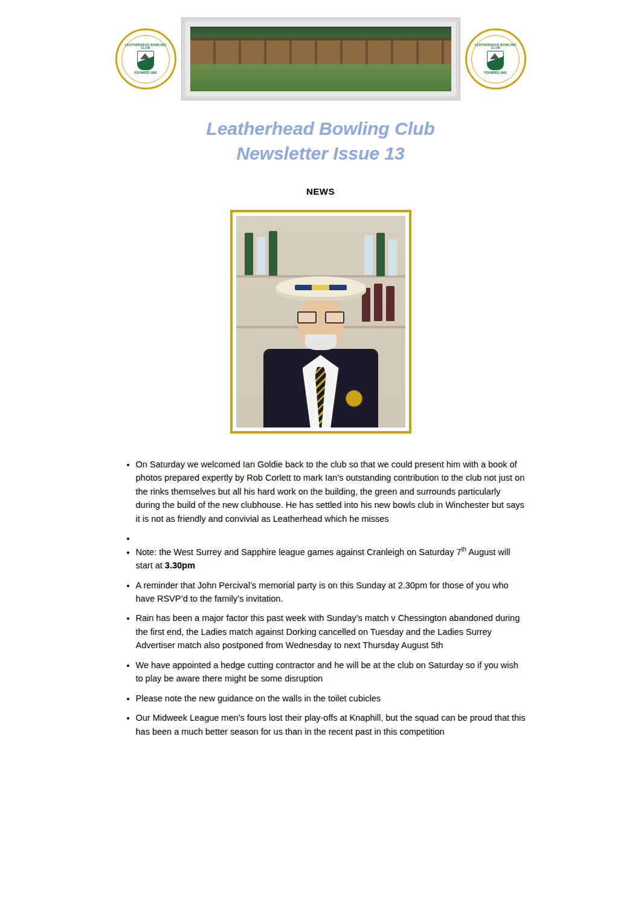LEATHERHEAD BOWLING CLUB
FOUNDED 1905
LEATHERHEAD BOWLING CLUB
FOUNDED 1905
Leatherhead Bowling ClubNewsletter Issue 13
NEWS
On Saturday we welcomed Ian Goldie back to the club so that we could present him with a book of photos prepared expertly by Rob Corlett to mark Ian’s outstanding contribution to the club not just on the rinks themselves but all his hard work on the building, the green and surrounds particularly during the build of the new clubhouse. He has settled into his new bowls club in Winchester but says it is not as friendly and convivial as Leatherhead which he misses
Note: the West Surrey and Sapphire league games against Cranleigh on Saturday 7th August will start at 3.30pm
A reminder that John Percival’s memorial party is on this Sunday at 2.30pm for those of you who have RSVP’d to the family’s invitation.
Rain has been a major factor this past week with Sunday’s match v Chessington abandoned during the first end, the Ladies match against Dorking cancelled on Tuesday and the Ladies Surrey Advertiser match also postponed from Wednesday to next Thursday August 5th
We have appointed a hedge cutting contractor and he will be at the club on Saturday so if you wish to play be aware there might be some disruption
Please note the new guidance on the walls in the toilet cubicles
Our Midweek League men’s fours lost their play-offs at Knaphill, but the squad can be proud that this has been a much better season for us than in the recent past in this competition